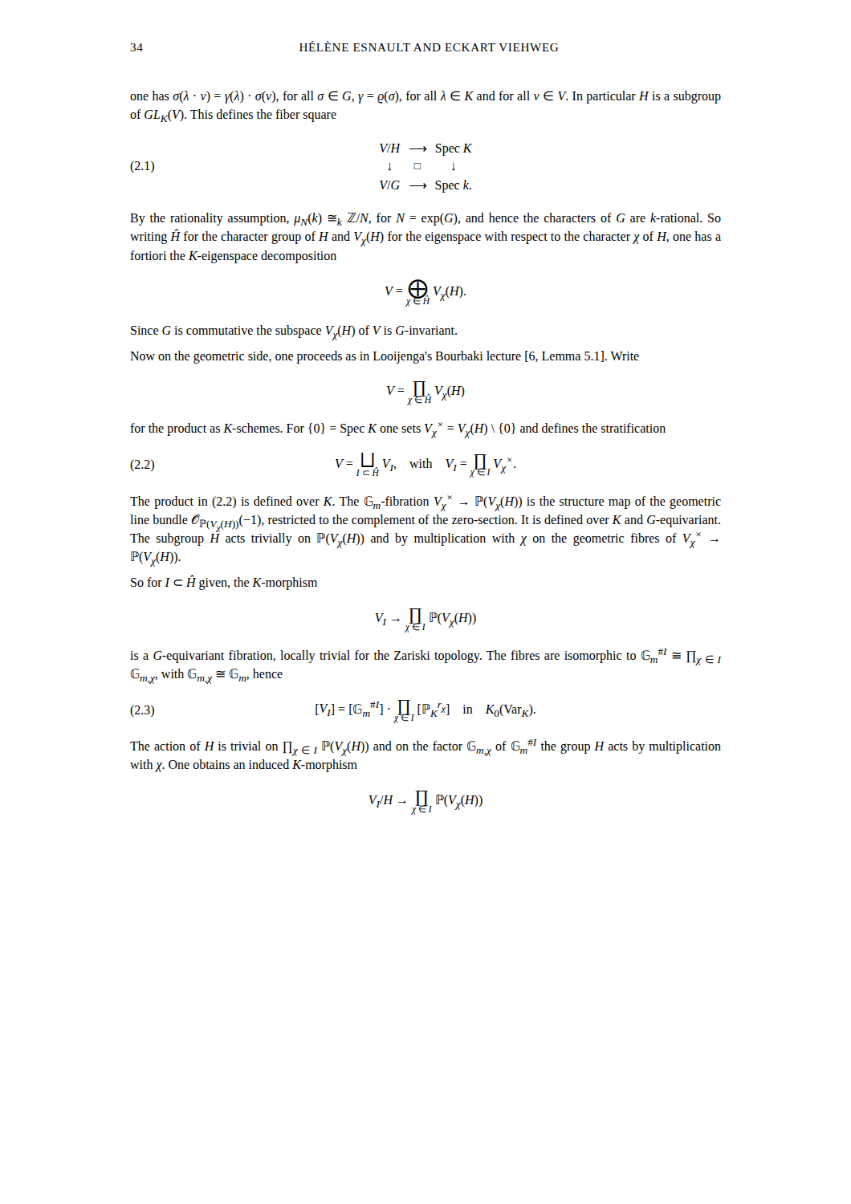34 HÉLÈNE ESNAULT AND ECKART VIEHWEG
one has σ(λ · v) = γ(λ) · σ(v), for all σ ∈ G, γ = ϱ(σ), for all λ ∈ K and for all v ∈ V. In particular H is a subgroup of GLK(V). This defines the fiber square
(2.1)
| V / H | ⟶ | Spec K |
| ↓ | □ | ↓ |
| V / G | ⟶ | Spec k . |
By the rationality assumption, μN(k) ≅k ℤ/N, for N = exp(G), and hence the characters of G are k-rational. So writing Ĥ for the character group of H and Vχ(H) for the eigenspace with respect to the character χ of H, one has a fortiori the K-eigenspace decomposition
V = ⨁χ ∈ Ĥ Vχ(H).
Since G is commutative the subspace Vχ(H) of V is G-invariant.
Now on the geometric side, one proceeds as in Looijenga's Bourbaki lecture [6, Lemma 5.1]. Write
V = ∏χ ∈ Ĥ Vχ(H)
for the product as K-schemes. For {0} = Spec K one sets Vχ× = Vχ(H) \ {0} and defines the stratification
(2.2) V = ⨆I ⊂ Ĥ VI, with VI = ∏χ ∈ I Vχ×.
The product in (2.2) is defined over K. The 𝔾m-fibration Vχ× → ℙ(Vχ(H)) is the structure map of the geometric line bundle 𝒪ℙ(Vχ(H))(−1), restricted to the complement of the zero-section. It is defined over K and G-equivariant. The subgroup H acts trivially on ℙ(Vχ(H)) and by multiplication with χ on the geometric fibres of Vχ× → ℙ(Vχ(H)).
So for I ⊂ Ĥ given, the K-morphism
VI → ∏χ ∈ I ℙ(Vχ(H))
is a G-equivariant fibration, locally trivial for the Zariski topology. The fibres are isomorphic to 𝔾m#I ≅ ∏χ ∈ I 𝔾m,χ, with 𝔾m,χ ≅ 𝔾m, hence
(2.3) [VI] = [𝔾m#I] · ∏χ ∈ I [ℙKrχ] in K0(VarK).
The action of H is trivial on ∏χ ∈ I ℙ(Vχ(H)) and on the factor 𝔾m,χ of 𝔾m#I the group H acts by multiplication with χ. One obtains an induced K-morphism
VI/H → ∏χ ∈ I ℙ(Vχ(H))